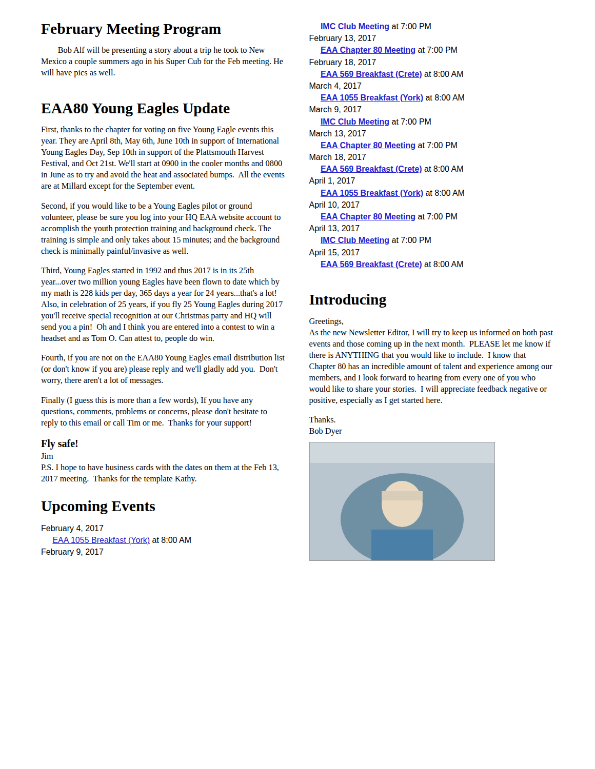February Meeting Program
Bob Alf will be presenting a story about a trip he took to New Mexico a couple summers ago in his Super Cub for the Feb meeting. He will have pics as well.
EAA80 Young Eagles Update
First, thanks to the chapter for voting on five Young Eagle events this year. They are April 8th, May 6th, June 10th in support of International Young Eagles Day, Sep 10th in support of the Plattsmouth Harvest Festival, and Oct 21st. We'll start at 0900 in the cooler months and 0800 in June as to try and avoid the heat and associated bumps. All the events are at Millard except for the September event.
Second, if you would like to be a Young Eagles pilot or ground volunteer, please be sure you log into your HQ EAA website account to accomplish the youth protection training and background check. The training is simple and only takes about 15 minutes; and the background check is minimally painful/invasive as well.
Third, Young Eagles started in 1992 and thus 2017 is in its 25th year...over two million young Eagles have been flown to date which by my math is 228 kids per day, 365 days a year for 24 years...that's a lot! Also, in celebration of 25 years, if you fly 25 Young Eagles during 2017 you'll receive special recognition at our Christmas party and HQ will send you a pin! Oh and I think you are entered into a contest to win a headset and as Tom O. Can attest to, people do win.
Fourth, if you are not on the EAA80 Young Eagles email distribution list (or don't know if you are) please reply and we'll gladly add you. Don't worry, there aren't a lot of messages.
Finally (I guess this is more than a few words), If you have any questions, comments, problems or concerns, please don't hesitate to reply to this email or call Tim or me. Thanks for your support!
Fly safe!
Jim
P.S. I hope to have business cards with the dates on them at the Feb 13, 2017 meeting. Thanks for the template Kathy.
Upcoming Events
February 4, 2017 EAA 1055 Breakfast (York) at 8:00 AM February 9, 2017 IMC Club Meeting at 7:00 PM February 13, 2017 EAA Chapter 80 Meeting at 7:00 PM February 18, 2017 EAA 569 Breakfast (Crete) at 8:00 AM March 4, 2017 EAA 1055 Breakfast (York) at 8:00 AM March 9, 2017 IMC Club Meeting at 7:00 PM March 13, 2017 EAA Chapter 80 Meeting at 7:00 PM March 18, 2017 EAA 569 Breakfast (Crete) at 8:00 AM April 1, 2017 EAA 1055 Breakfast (York) at 8:00 AM April 10, 2017 EAA Chapter 80 Meeting at 7:00 PM April 13, 2017 IMC Club Meeting at 7:00 PM April 15, 2017 EAA 569 Breakfast (Crete) at 8:00 AM
Introducing
Greetings,
As the new Newsletter Editor, I will try to keep us informed on both past events and those coming up in the next month. PLEASE let me know if there is ANYTHING that you would like to include. I know that Chapter 80 has an incredible amount of talent and experience among our members, and I look forward to hearing from every one of you who would like to share your stories. I will appreciate feedback negative or positive, especially as I get started here.
Thanks.
Bob Dyer